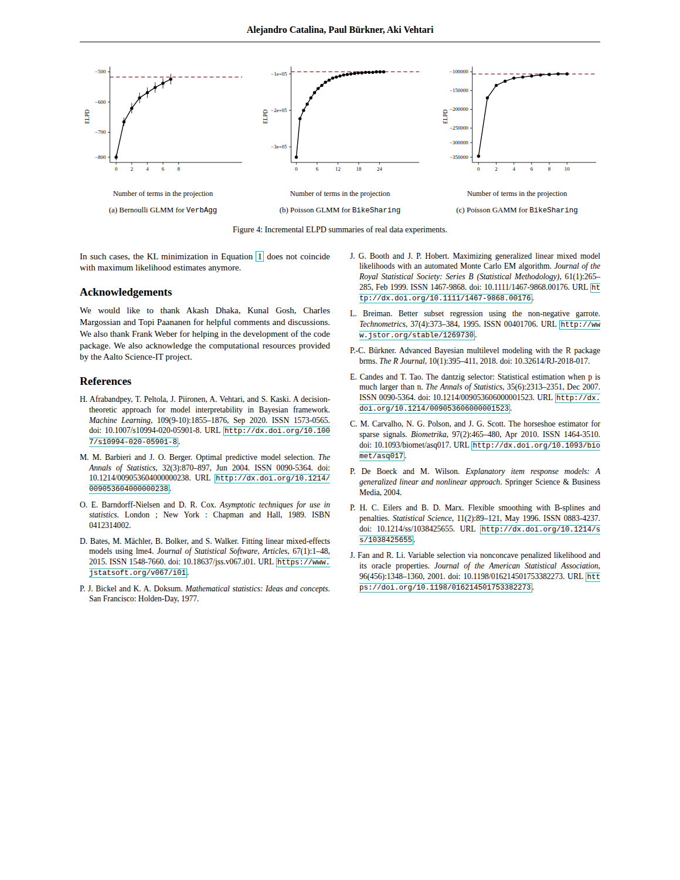Alejandro Catalina, Paul Bürkner, Aki Vehtari
−500 −600 −700 −800 ELPD 0 2 4 6 8
Number of terms in the projection
(a) Bernoulli GLMM for VerbAgg
−1e+05 −2e+05 −3e+05 ELPD 0 6 12 18 24
Number of terms in the projection
(b) Poisson GLMM for BikeSharing
−100000 −150000 −200000 −250000 −300000 −350000 ELPD 0 2 4 6 8 10
Number of terms in the projection
(c) Poisson GAMM for BikeSharing
Figure 4: Incremental ELPD summaries of real data experiments.
In such cases, the KL minimization in Equation 1 does not coincide with maximum likelihood estimates anymore.
Acknowledgements
We would like to thank Akash Dhaka, Kunal Gosh, Charles Margossian and Topi Paananen for helpful comments and discussions. We also thank Frank Weber for helping in the development of the code package. We also acknowledge the computational resources provided by the Aalto Science-IT project.
References
H. Afrabandpey, T. Peltola, J. Piironen, A. Vehtari, and S. Kaski. A decision-theoretic approach for model interpretability in Bayesian framework. Machine Learning, 109(9-10):1855–1876, Sep 2020. ISSN 1573-0565. doi: 10.1007/s10994-020-05901-8. URL http://dx.doi.org/10.1007/s10994-020-05901-8.
M. M. Barbieri and J. O. Berger. Optimal predictive model selection. The Annals of Statistics, 32(3):870–897, Jun 2004. ISSN 0090-5364. doi: 10.1214/009053604000000238. URL http://dx.doi.org/10.1214/009053604000000238.
O. E. Barndorff-Nielsen and D. R. Cox. Asymptotic techniques for use in statistics. London ; New York : Chapman and Hall, 1989. ISBN 0412314002.
D. Bates, M. Mächler, B. Bolker, and S. Walker. Fitting linear mixed-effects models using lme4. Journal of Statistical Software, Articles, 67(1):1–48, 2015. ISSN 1548-7660. doi: 10.18637/jss.v067.i01. URL https://www.jstatsoft.org/v067/i01.
P. J. Bickel and K. A. Doksum. Mathematical statistics: Ideas and concepts. San Francisco: Holden-Day, 1977.
J. G. Booth and J. P. Hobert. Maximizing generalized linear mixed model likelihoods with an automated Monte Carlo EM algorithm. Journal of the Royal Statistical Society: Series B (Statistical Methodology), 61(1):265–285, Feb 1999. ISSN 1467-9868. doi: 10.1111/1467-9868.00176. URL http://dx.doi.org/10.1111/1467-9868.00176.
L. Breiman. Better subset regression using the non-negative garrote. Technometrics, 37(4):373–384, 1995. ISSN 00401706. URL http://www.jstor.org/stable/1269730.
P.-C. Bürkner. Advanced Bayesian multilevel modeling with the R package brms. The R Journal, 10(1):395–411, 2018. doi: 10.32614/RJ-2018-017.
E. Candes and T. Tao. The dantzig selector: Statistical estimation when p is much larger than n. The Annals of Statistics, 35(6):2313–2351, Dec 2007. ISSN 0090-5364. doi: 10.1214/009053606000001523. URL http://dx.doi.org/10.1214/009053606000001523.
C. M. Carvalho, N. G. Polson, and J. G. Scott. The horseshoe estimator for sparse signals. Biometrika, 97(2):465–480, Apr 2010. ISSN 1464-3510. doi: 10.1093/biomet/asq017. URL http://dx.doi.org/10.1093/biomet/asq017.
P. De Boeck and M. Wilson. Explanatory item response models: A generalized linear and nonlinear approach. Springer Science & Business Media, 2004.
P. H. C. Eilers and B. D. Marx. Flexible smoothing with B-splines and penalties. Statistical Science, 11(2):89–121, May 1996. ISSN 0883-4237. doi: 10.1214/ss/1038425655. URL http://dx.doi.org/10.1214/ss/1038425655.
J. Fan and R. Li. Variable selection via nonconcave penalized likelihood and its oracle properties. Journal of the American Statistical Association, 96(456):1348–1360, 2001. doi: 10.1198/016214501753382273. URL https://doi.org/10.1198/016214501753382273.